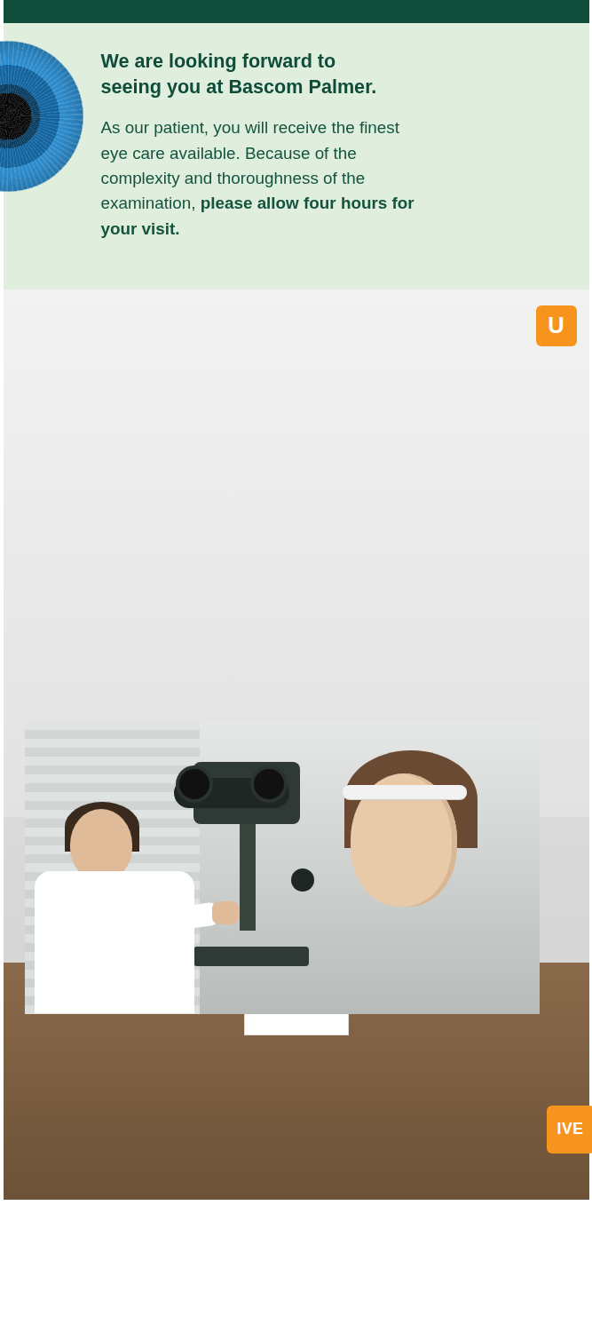We are looking forward to seeing you at Bascom Palmer.
As our patient, you will receive the finest eye care available. Because of the complexity and thoroughness of the examination, please allow four hours for your visit.
U
IVE
Your appointment may consist of these five essential steps:
1
Arrival and registration
Upon arrival at your scheduled time, you will begin registration and update your health insurance and payment information.
(Approximate duration: 15 minutes)
2
Testing and procedures
You will then be seen by an ophthalmic technician who will initiate the necessary preliminary testing. This may include dilation of your eyes and diagnostic imaging. During this time, you may also be seen by ophthalmologists on our staff.
(Approximate duration: 60-90 minutes)